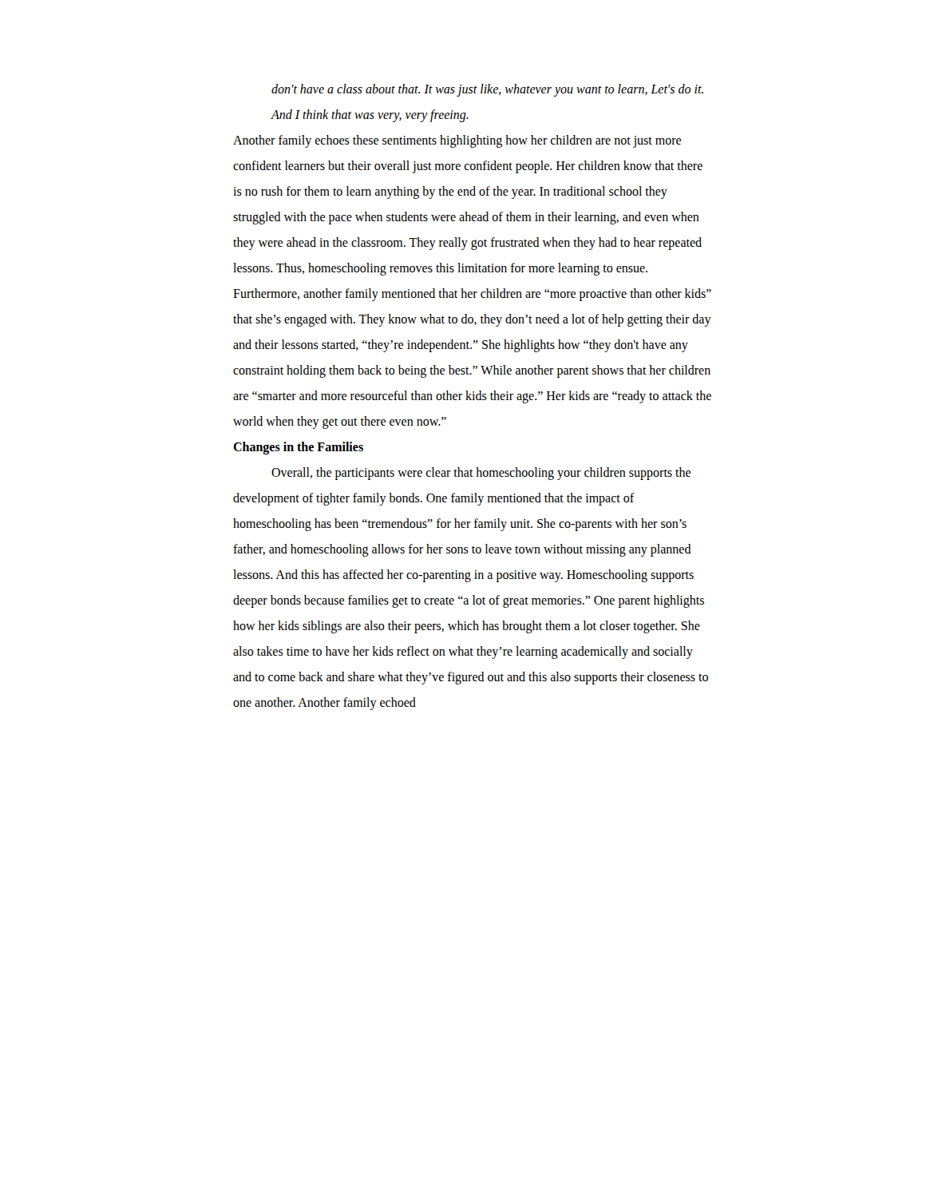don't have a class about that. It was just like, whatever you want to learn, Let's do it. And I think that was very, very freeing.
Another family echoes these sentiments highlighting how her children are not just more confident learners but their overall just more confident people. Her children know that there is no rush for them to learn anything by the end of the year. In traditional school they struggled with the pace when students were ahead of them in their learning, and even when they were ahead in the classroom. They really got frustrated when they had to hear repeated lessons. Thus, homeschooling removes this limitation for more learning to ensue. Furthermore, another family mentioned that her children are “more proactive than other kids” that she’s engaged with. They know what to do, they don’t need a lot of help getting their day and their lessons started, “they’re independent.” She highlights how “they don't have any constraint holding them back to being the best.” While another parent shows that her children are “smarter and more resourceful than other kids their age.” Her kids are “ready to attack the world when they get out there even now.”
Changes in the Families
Overall, the participants were clear that homeschooling your children supports the development of tighter family bonds. One family mentioned that the impact of homeschooling has been “tremendous” for her family unit. She co-parents with her son’s father, and homeschooling allows for her sons to leave town without missing any planned lessons. And this has affected her co-parenting in a positive way. Homeschooling supports deeper bonds because families get to create “a lot of great memories.” One parent highlights how her kids siblings are also their peers, which has brought them a lot closer together. She also takes time to have her kids reflect on what they’re learning academically and socially and to come back and share what they’ve figured out and this also supports their closeness to one another. Another family echoed